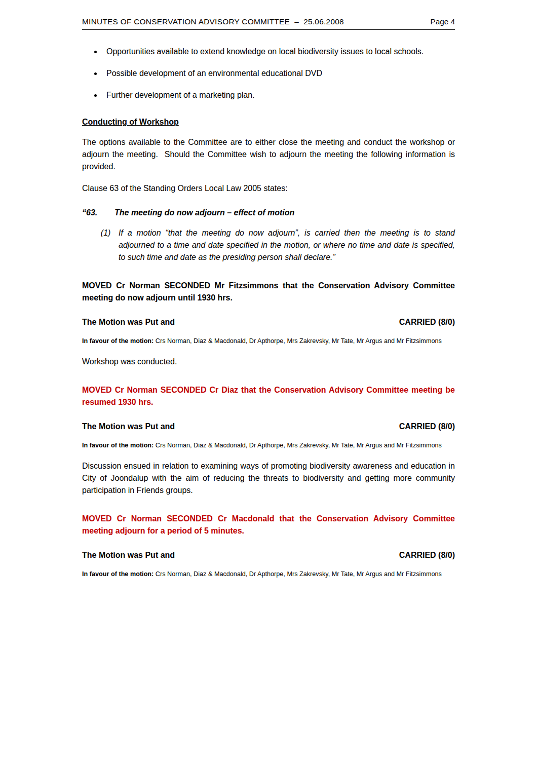MINUTES OF CONSERVATION ADVISORY COMMITTEE – 25.06.2008 Page 4
Opportunities available to extend knowledge on local biodiversity issues to local schools.
Possible development of an environmental educational DVD
Further development of a marketing plan.
Conducting of Workshop
The options available to the Committee are to either close the meeting and conduct the workshop or adjourn the meeting. Should the Committee wish to adjourn the meeting the following information is provided.
Clause 63 of the Standing Orders Local Law 2005 states:
“63. The meeting do now adjourn – effect of motion
(1) If a motion “that the meeting do now adjourn”, is carried then the meeting is to stand adjourned to a time and date specified in the motion, or where no time and date is specified, to such time and date as the presiding person shall declare.”
MOVED Cr Norman SECONDED Mr Fitzsimmons that the Conservation Advisory Committee meeting do now adjourn until 1930 hrs.
The Motion was Put and CARRIED (8/0)
In favour of the motion: Crs Norman, Diaz & Macdonald, Dr Apthorpe, Mrs Zakrevsky, Mr Tate, Mr Argus and Mr Fitzsimmons
Workshop was conducted.
MOVED Cr Norman SECONDED Cr Diaz that the Conservation Advisory Committee meeting be resumed 1930 hrs.
The Motion was Put and CARRIED (8/0)
In favour of the motion: Crs Norman, Diaz & Macdonald, Dr Apthorpe, Mrs Zakrevsky, Mr Tate, Mr Argus and Mr Fitzsimmons
Discussion ensued in relation to examining ways of promoting biodiversity awareness and education in City of Joondalup with the aim of reducing the threats to biodiversity and getting more community participation in Friends groups.
MOVED Cr Norman SECONDED Cr Macdonald that the Conservation Advisory Committee meeting adjourn for a period of 5 minutes.
The Motion was Put and CARRIED (8/0)
In favour of the motion: Crs Norman, Diaz & Macdonald, Dr Apthorpe, Mrs Zakrevsky, Mr Tate, Mr Argus and Mr Fitzsimmons